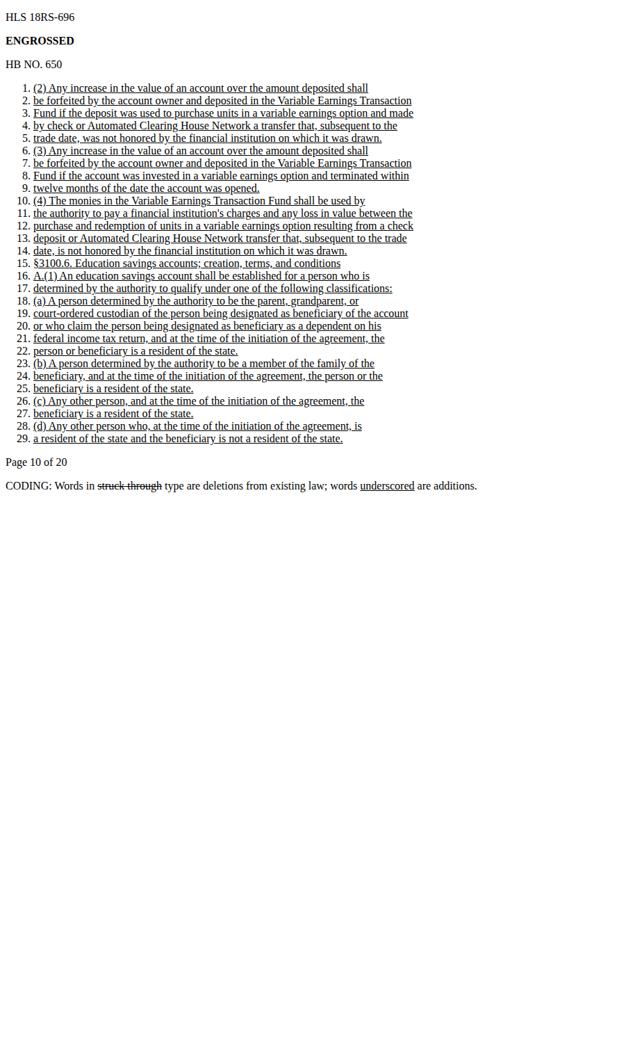HLS 18RS-696
ENGROSSED
HB NO. 650
(2) Any increase in the value of an account over the amount deposited shall
be forfeited by the account owner and deposited in the Variable Earnings Transaction
Fund if the deposit was used to purchase units in a variable earnings option and made
by check or Automated Clearing House Network a transfer that, subsequent to the
trade date, was not honored by the financial institution on which it was drawn.
(3) Any increase in the value of an account over the amount deposited shall
be forfeited by the account owner and deposited in the Variable Earnings Transaction
Fund if the account was invested in a variable earnings option and terminated within
twelve months of the date the account was opened.
(4) The monies in the Variable Earnings Transaction Fund shall be used by
the authority to pay a financial institution's charges and any loss in value between the
purchase and redemption of units in a variable earnings option resulting from a check
deposit or Automated Clearing House Network transfer that, subsequent to the trade
date, is not honored by the financial institution on which it was drawn.
§3100.6. Education savings accounts; creation, terms, and conditions
A.(1) An education savings account shall be established for a person who is
determined by the authority to qualify under one of the following classifications:
(a) A person determined by the authority to be the parent, grandparent, or
court-ordered custodian of the person being designated as beneficiary of the account
or who claim the person being designated as beneficiary as a dependent on his
federal income tax return, and at the time of the initiation of the agreement, the
person or beneficiary is a resident of the state.
(b) A person determined by the authority to be a member of the family of the
beneficiary, and at the time of the initiation of the agreement, the person or the
beneficiary is a resident of the state.
(c) Any other person, and at the time of the initiation of the agreement, the
beneficiary is a resident of the state.
(d) Any other person who, at the time of the initiation of the agreement, is
a resident of the state and the beneficiary is not a resident of the state.
Page 10 of 20
CODING: Words in struck through type are deletions from existing law; words underscored are additions.